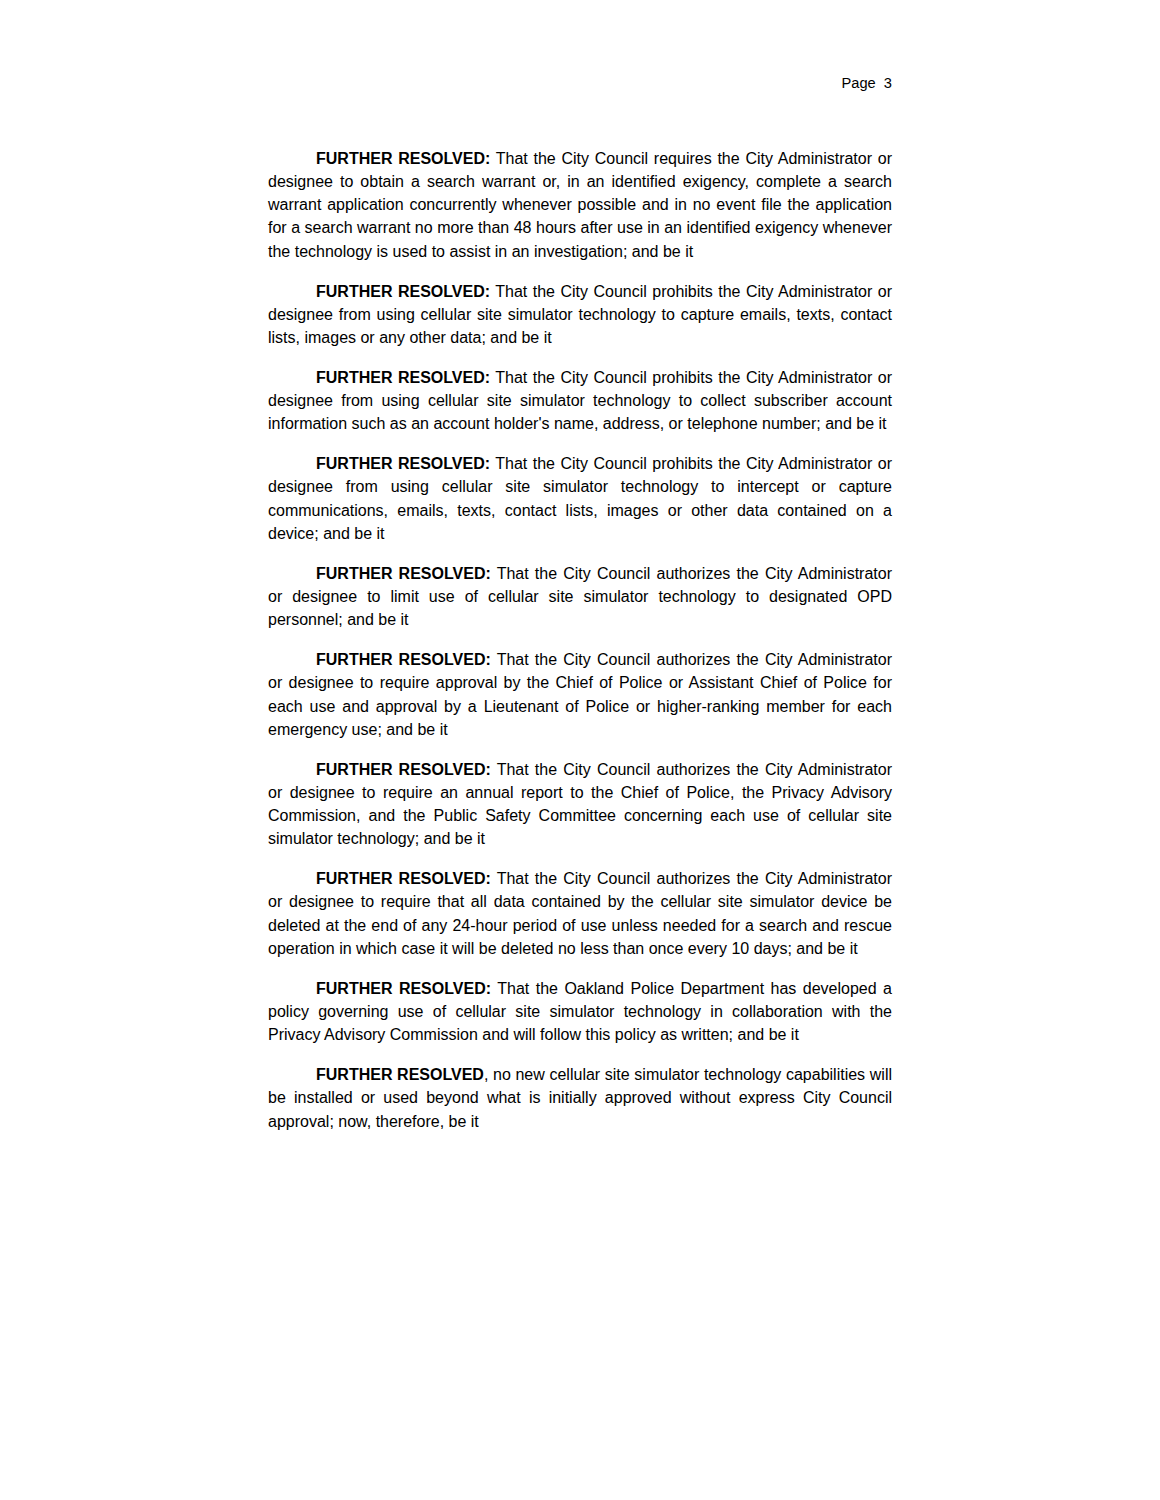Page 3
FURTHER RESOLVED: That the City Council requires the City Administrator or designee to obtain a search warrant or, in an identified exigency, complete a search warrant application concurrently whenever possible and in no event file the application for a search warrant no more than 48 hours after use in an identified exigency whenever the technology is used to assist in an investigation; and be it
FURTHER RESOLVED: That the City Council prohibits the City Administrator or designee from using cellular site simulator technology to capture emails, texts, contact lists, images or any other data; and be it
FURTHER RESOLVED: That the City Council prohibits the City Administrator or designee from using cellular site simulator technology to collect subscriber account information such as an account holder's name, address, or telephone number; and be it
FURTHER RESOLVED: That the City Council prohibits the City Administrator or designee from using cellular site simulator technology to intercept or capture communications, emails, texts, contact lists, images or other data contained on a device; and be it
FURTHER RESOLVED: That the City Council authorizes the City Administrator or designee to limit use of cellular site simulator technology to designated OPD personnel; and be it
FURTHER RESOLVED: That the City Council authorizes the City Administrator or designee to require approval by the Chief of Police or Assistant Chief of Police for each use and approval by a Lieutenant of Police or higher-ranking member for each emergency use; and be it
FURTHER RESOLVED: That the City Council authorizes the City Administrator or designee to require an annual report to the Chief of Police, the Privacy Advisory Commission, and the Public Safety Committee concerning each use of cellular site simulator technology; and be it
FURTHER RESOLVED: That the City Council authorizes the City Administrator or designee to require that all data contained by the cellular site simulator device be deleted at the end of any 24-hour period of use unless needed for a search and rescue operation in which case it will be deleted no less than once every 10 days; and be it
FURTHER RESOLVED: That the Oakland Police Department has developed a policy governing use of cellular site simulator technology in collaboration with the Privacy Advisory Commission and will follow this policy as written; and be it
FURTHER RESOLVED, no new cellular site simulator technology capabilities will be installed or used beyond what is initially approved without express City Council approval; now, therefore, be it